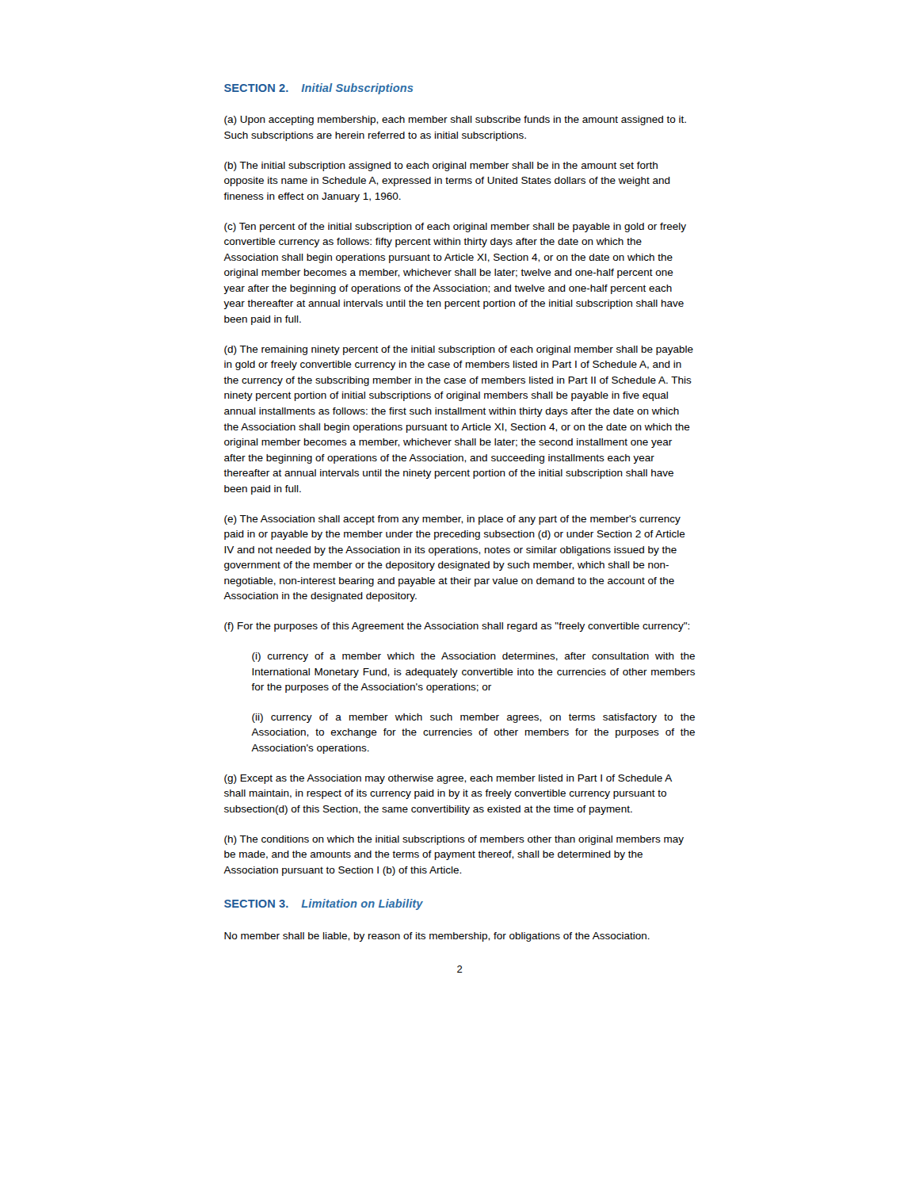SECTION 2. Initial Subscriptions
(a) Upon accepting membership, each member shall subscribe funds in the amount assigned to it. Such subscriptions are herein referred to as initial subscriptions.
(b) The initial subscription assigned to each original member shall be in the amount set forth opposite its name in Schedule A, expressed in terms of United States dollars of the weight and fineness in effect on January 1, 1960.
(c) Ten percent of the initial subscription of each original member shall be payable in gold or freely convertible currency as follows: fifty percent within thirty days after the date on which the Association shall begin operations pursuant to Article XI, Section 4, or on the date on which the original member becomes a member, whichever shall be later; twelve and one-half percent one year after the beginning of operations of the Association; and twelve and one-half percent each year thereafter at annual intervals until the ten percent portion of the initial subscription shall have been paid in full.
(d) The remaining ninety percent of the initial subscription of each original member shall be payable in gold or freely convertible currency in the case of members listed in Part I of Schedule A, and in the currency of the subscribing member in the case of members listed in Part II of Schedule A. This ninety percent portion of initial subscriptions of original members shall be payable in five equal annual installments as follows: the first such installment within thirty days after the date on which the Association shall begin operations pursuant to Article XI, Section 4, or on the date on which the original member becomes a member, whichever shall be later; the second installment one year after the beginning of operations of the Association, and succeeding installments each year thereafter at annual intervals until the ninety percent portion of the initial subscription shall have been paid in full.
(e) The Association shall accept from any member, in place of any part of the member's currency paid in or payable by the member under the preceding subsection (d) or under Section 2 of Article IV and not needed by the Association in its operations, notes or similar obligations issued by the government of the member or the depository designated by such member, which shall be non-negotiable, non-interest bearing and payable at their par value on demand to the account of the Association in the designated depository.
(f) For the purposes of this Agreement the Association shall regard as "freely convertible currency":
(i) currency of a member which the Association determines, after consultation with the International Monetary Fund, is adequately convertible into the currencies of other members for the purposes of the Association's operations; or
(ii) currency of a member which such member agrees, on terms satisfactory to the Association, to exchange for the currencies of other members for the purposes of the Association's operations.
(g) Except as the Association may otherwise agree, each member listed in Part I of Schedule A shall maintain, in respect of its currency paid in by it as freely convertible currency pursuant to subsection(d) of this Section, the same convertibility as existed at the time of payment.
(h) The conditions on which the initial subscriptions of members other than original members may be made, and the amounts and the terms of payment thereof, shall be determined by the Association pursuant to Section I (b) of this Article.
SECTION 3. Limitation on Liability
No member shall be liable, by reason of its membership, for obligations of the Association.
2